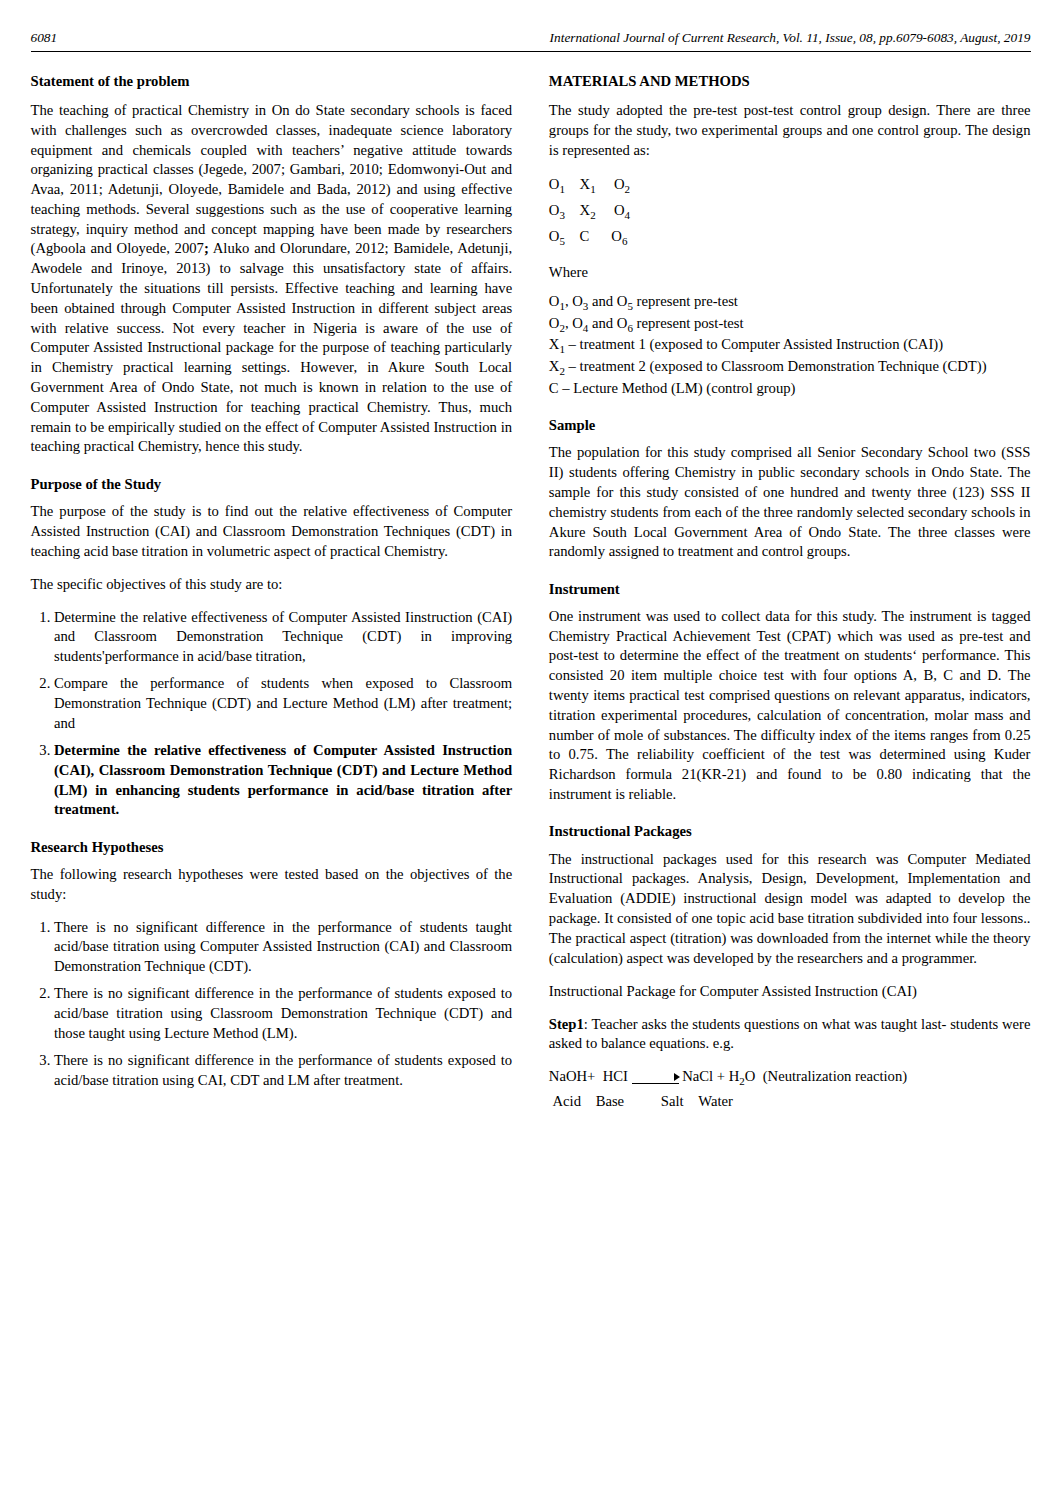6081 International Journal of Current Research, Vol. 11, Issue, 08, pp.6079-6083, August, 2019
Statement of the problem
The teaching of practical Chemistry in On do State secondary schools is faced with challenges such as overcrowded classes, inadequate science laboratory equipment and chemicals coupled with teachers’ negative attitude towards organizing practical classes (Jegede, 2007; Gambari, 2010; Edomwonyi-Out and Avaa, 2011; Adetunji, Oloyede, Bamidele and Bada, 2012) and using effective teaching methods. Several suggestions such as the use of cooperative learning strategy, inquiry method and concept mapping have been made by researchers (Agboola and Oloyede, 2007; Aluko and Olorundare, 2012; Bamidele, Adetunji, Awodele and Irinoye, 2013) to salvage this unsatisfactory state of affairs. Unfortunately the situations till persists. Effective teaching and learning have been obtained through Computer Assisted Instruction in different subject areas with relative success. Not every teacher in Nigeria is aware of the use of Computer Assisted Instructional package for the purpose of teaching particularly in Chemistry practical learning settings. However, in Akure South Local Government Area of Ondo State, not much is known in relation to the use of Computer Assisted Instruction for teaching practical Chemistry. Thus, much remain to be empirically studied on the effect of Computer Assisted Instruction in teaching practical Chemistry, hence this study.
Purpose of the Study
The purpose of the study is to find out the relative effectiveness of Computer Assisted Instruction (CAI) and Classroom Demonstration Techniques (CDT) in teaching acid base titration in volumetric aspect of practical Chemistry.
The specific objectives of this study are to:
Determine the relative effectiveness of Computer Assisted Iinstruction (CAI) and Classroom Demonstration Technique (CDT) in improving students'performance in acid/base titration,
Compare the performance of students when exposed to Classroom Demonstration Technique (CDT) and Lecture Method (LM) after treatment; and
Determine the relative effectiveness of Computer Assisted Instruction (CAI), Classroom Demonstration Technique (CDT) and Lecture Method (LM) in enhancing students performance in acid/base titration after treatment.
Research Hypotheses
The following research hypotheses were tested based on the objectives of the study:
There is no significant difference in the performance of students taught acid/base titration using Computer Assisted Instruction (CAI) and Classroom Demonstration Technique (CDT).
There is no significant difference in the performance of students exposed to acid/base titration using Classroom Demonstration Technique (CDT) and those taught using Lecture Method (LM).
There is no significant difference in the performance of students exposed to acid/base titration using CAI, CDT and LM after treatment.
MATERIALS AND METHODS
The study adopted the pre-test post-test control group design. There are three groups for the study, two experimental groups and one control group. The design is represented as:
O1 X1 O2
O3 X2 O4
O5 C O6
Where
O1, O3 and O5 represent pre-test
O2, O4 and O6 represent post-test
X1 – treatment 1 (exposed to Computer Assisted Instruction (CAI))
X2 – treatment 2 (exposed to Classroom Demonstration Technique (CDT))
C – Lecture Method (LM) (control group)
Sample
The population for this study comprised all Senior Secondary School two (SSS II) students offering Chemistry in public secondary schools in Ondo State. The sample for this study consisted of one hundred and twenty three (123) SSS II chemistry students from each of the three randomly selected secondary schools in Akure South Local Government Area of Ondo State. The three classes were randomly assigned to treatment and control groups.
Instrument
One instrument was used to collect data for this study. The instrument is tagged Chemistry Practical Achievement Test (CPAT) which was used as pre-test and post-test to determine the effect of the treatment on students‘ performance. This consisted 20 item multiple choice test with four options A, B, C and D. The twenty items practical test comprised questions on relevant apparatus, indicators, titration experimental procedures, calculation of concentration, molar mass and number of mole of substances. The difficulty index of the items ranges from 0.25 to 0.75. The reliability coefficient of the test was determined using Kuder Richardson formula 21(KR-21) and found to be 0.80 indicating that the instrument is reliable.
Instructional Packages
The instructional packages used for this research was Computer Mediated Instructional packages. Analysis, Design, Development, Implementation and Evaluation (ADDIE) instructional design model was adapted to develop the package. It consisted of one topic acid base titration subdivided into four lessons.. The practical aspect (titration) was downloaded from the internet while the theory (calculation) aspect was developed by the researchers and a programmer.
Instructional Package for Computer Assisted Instruction (CAI)
Step1: Teacher asks the students questions on what was taught last- students were asked to balance equations. e.g.
NaOH+ HCI NaCl + H2O (Neutralization reaction)
Acid Base Salt Water